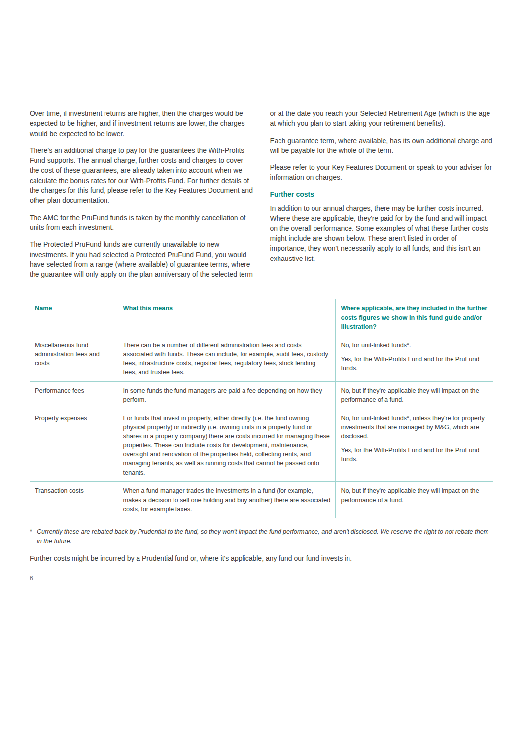Over time, if investment returns are higher, then the charges would be expected to be higher, and if investment returns are lower, the charges would be expected to be lower.
There's an additional charge to pay for the guarantees the With-Profits Fund supports. The annual charge, further costs and charges to cover the cost of these guarantees, are already taken into account when we calculate the bonus rates for our With-Profits Fund. For further details of the charges for this fund, please refer to the Key Features Document and other plan documentation.
The AMC for the PruFund funds is taken by the monthly cancellation of units from each investment.
The Protected PruFund funds are currently unavailable to new investments. If you had selected a Protected PruFund Fund, you would have selected from a range (where available) of guarantee terms, where the guarantee will only apply on the plan anniversary of the selected term
or at the date you reach your Selected Retirement Age (which is the age at which you plan to start taking your retirement benefits).
Each guarantee term, where available, has its own additional charge and will be payable for the whole of the term.
Please refer to your Key Features Document or speak to your adviser for information on charges.
Further costs
In addition to our annual charges, there may be further costs incurred. Where these are applicable, they're paid for by the fund and will impact on the overall performance. Some examples of what these further costs might include are shown below. These aren't listed in order of importance, they won't necessarily apply to all funds, and this isn't an exhaustive list.
| Name | What this means | Where applicable, are they included in the further costs figures we show in this fund guide and/or illustration? |
| --- | --- | --- |
| Miscellaneous fund administration fees and costs | There can be a number of different administration fees and costs associated with funds. These can include, for example, audit fees, custody fees, infrastructure costs, registrar fees, regulatory fees, stock lending fees, and trustee fees. | No, for unit-linked funds*. Yes, for the With-Profits Fund and for the PruFund funds. |
| Performance fees | In some funds the fund managers are paid a fee depending on how they perform. | No, but if they're applicable they will impact on the performance of a fund. |
| Property expenses | For funds that invest in property, either directly (i.e. the fund owning physical property) or indirectly (i.e. owning units in a property fund or shares in a property company) there are costs incurred for managing these properties. These can include costs for development, maintenance, oversight and renovation of the properties held, collecting rents, and managing tenants, as well as running costs that cannot be passed onto tenants. | No, for unit-linked funds*, unless they're for property investments that are managed by M&G, which are disclosed. Yes, for the With-Profits Fund and for the PruFund funds. |
| Transaction costs | When a fund manager trades the investments in a fund (for example, makes a decision to sell one holding and buy another) there are associated costs, for example taxes. | No, but if they're applicable they will impact on the performance of a fund. |
* Currently these are rebated back by Prudential to the fund, so they won't impact the fund performance, and aren't disclosed. We reserve the right to not rebate them in the future.
Further costs might be incurred by a Prudential fund or, where it's applicable, any fund our fund invests in.
6